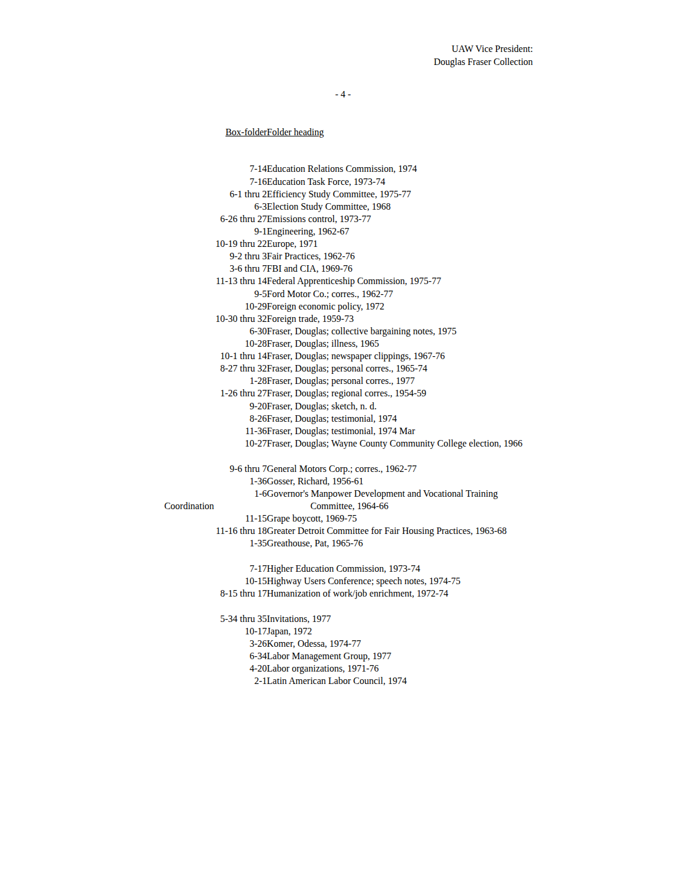UAW Vice President:
Douglas Fraser Collection
- 4 -
| Box-folder | Folder heading |
| 7-14 | Education Relations Commission, 1974 |
| 7-16 | Education Task Force, 1973-74 |
| 6-1 thru 2 | Efficiency Study Committee, 1975-77 |
| 6-3 | Election Study Committee, 1968 |
| 6-26 thru 27 | Emissions control, 1973-77 |
| 9-1 | Engineering, 1962-67 |
| 10-19 thru 22 | Europe, 1971 |
| 9-2 thru 3 | Fair Practices, 1962-76 |
| 3-6 thru 7 | FBI and CIA, 1969-76 |
| 11-13 thru 14 | Federal Apprenticeship Commission, 1975-77 |
| 9-5 | Ford Motor Co.; corres., 1962-77 |
| 10-29 | Foreign economic policy, 1972 |
| 10-30 thru 32 | Foreign trade, 1959-73 |
| 6-30 | Fraser, Douglas; collective bargaining notes, 1975 |
| 10-28 | Fraser, Douglas; illness, 1965 |
| 10-1 thru 14 | Fraser, Douglas; newspaper clippings, 1967-76 |
| 8-27 thru 32 | Fraser, Douglas; personal corres., 1965-74 |
| 1-28 | Fraser, Douglas; personal corres., 1977 |
| 1-26 thru 27 | Fraser, Douglas; regional corres., 1954-59 |
| 9-20 | Fraser, Douglas; sketch, n. d. |
| 8-26 | Fraser, Douglas; testimonial, 1974 |
| 11-36 | Fraser, Douglas; testimonial, 1974 Mar |
| 10-27 | Fraser, Douglas; Wayne County Community College election, 1966 |
| 9-6 thru 7 | General Motors Corp.; corres., 1962-77 |
| 1-36 | Gosser, Richard, 1956-61 |
| 1-6 | Governor's Manpower Development and Vocational Training |
| Coordination | Committee, 1964-66 |
| 11-15 | Grape boycott, 1969-75 |
| 11-16 thru 18 | Greater Detroit Committee for Fair Housing Practices, 1963-68 |
| 1-35 | Greathouse, Pat, 1965-76 |
| 7-17 | Higher Education Commission, 1973-74 |
| 10-15 | Highway Users Conference; speech notes, 1974-75 |
| 8-15 thru 17 | Humanization of work/job enrichment, 1972-74 |
| 5-34 thru 35 | Invitations, 1977 |
| 10-17 | Japan, 1972 |
| 3-26 | Komer, Odessa, 1974-77 |
| 6-34 | Labor Management Group, 1977 |
| 4-20 | Labor organizations, 1971-76 |
| 2-1 | Latin American Labor Council, 1974 |